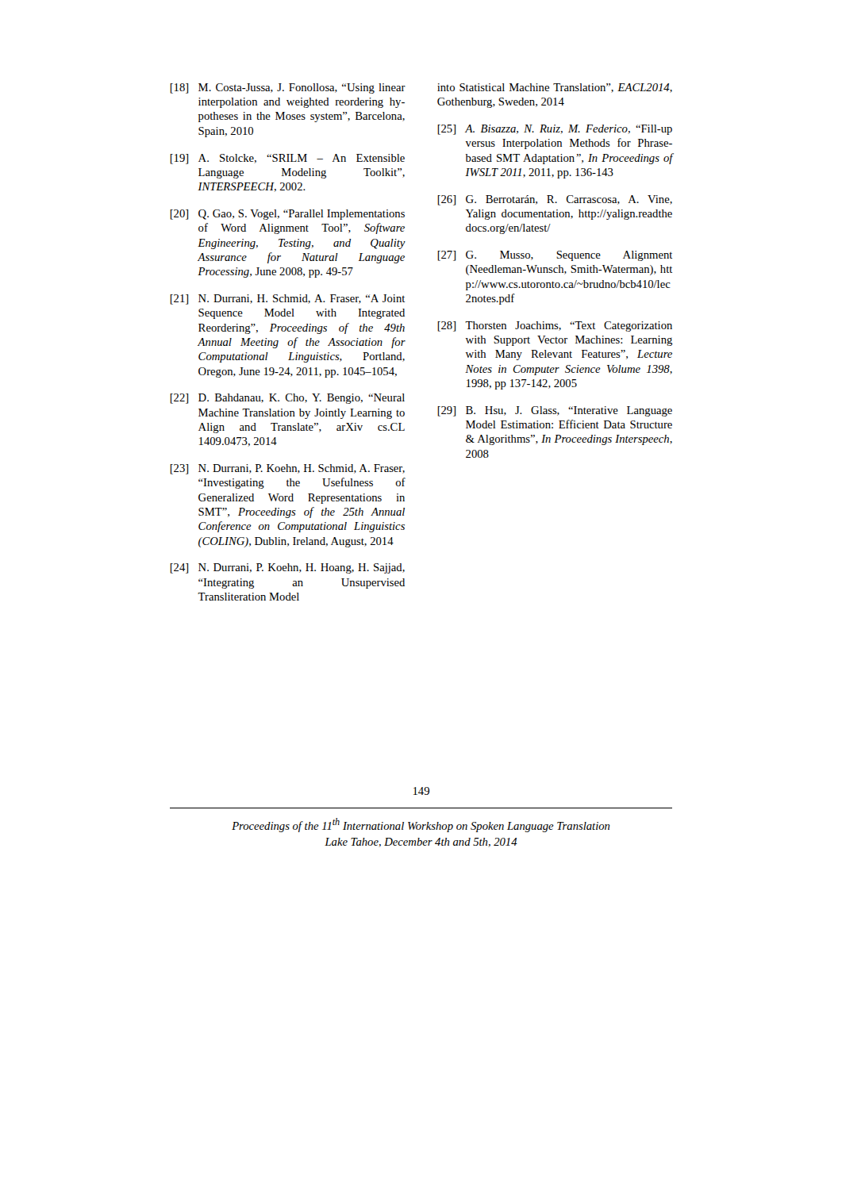[18] M. Costa-Jussa, J. Fonollosa, “Using linear interpolation and weighted reordering hypotheses in the Moses system”, Barcelona, Spain, 2010
[19] A. Stolcke, “SRILM – An Extensible Language Modeling Toolkit”, INTERSPEECH, 2002.
[20] Q. Gao, S. Vogel, “Parallel Implementations of Word Alignment Tool”, Software Engineering, Testing, and Quality Assurance for Natural Language Processing, June 2008, pp. 49-57
[21] N. Durrani, H. Schmid, A. Fraser, “A Joint Sequence Model with Integrated Reordering”, Proceedings of the 49th Annual Meeting of the Association for Computational Linguistics, Portland, Oregon, June 19-24, 2011, pp. 1045–1054,
[22] D. Bahdanau, K. Cho, Y. Bengio, “Neural Machine Translation by Jointly Learning to Align and Translate”, arXiv cs.CL 1409.0473, 2014
[23] N. Durrani, P. Koehn, H. Schmid, A. Fraser, “Investigating the Usefulness of Generalized Word Representations in SMT”, Proceedings of the 25th Annual Conference on Computational Linguistics (COLING), Dublin, Ireland, August, 2014
[24] N. Durrani, P. Koehn, H. Hoang, H. Sajjad, “Integrating an Unsupervised Transliteration Model
into Statistical Machine Translation”, EACL2014, Gothenburg, Sweden, 2014
[25] A. Bisazza, N. Ruiz, M. Federico, “Fill-up versus Interpolation Methods for Phrase-based SMT Adaptation”, In Proceedings of IWSLT 2011, 2011, pp. 136-143
[26] G. Berrotarán, R. Carrascosa, A. Vine, Yalign documentation, http://yalign.readthedocs.org/en/latest/
[27] G. Musso, Sequence Alignment (Needleman-Wunsch, Smith-Waterman), http://www.cs.utoronto.ca/~brudno/bcb410/lec2notes.pdf
[28] Thorsten Joachims, “Text Categorization with Support Vector Machines: Learning with Many Relevant Features”, Lecture Notes in Computer Science Volume 1398, 1998, pp 137-142, 2005
[29] B. Hsu, J. Glass, “Interative Language Model Estimation: Efficient Data Structure & Algorithms”, In Proceedings Interspeech, 2008
149
Proceedings of the 11th International Workshop on Spoken Language Translation
Lake Tahoe, December 4th and 5th, 2014